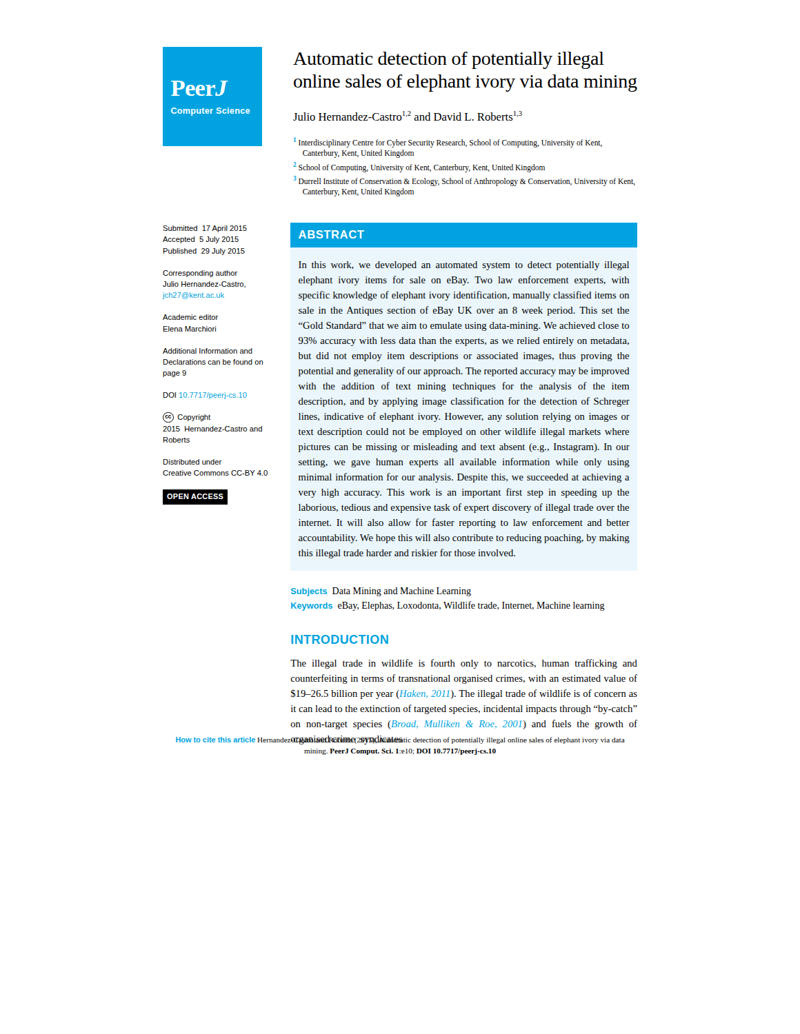PeerJ
Computer Science
Automatic detection of potentially illegal online sales of elephant ivory via data mining
Julio Hernandez-Castro1,2 and David L. Roberts1,3
1 Interdisciplinary Centre for Cyber Security Research, School of Computing, University of Kent, Canterbury, Kent, United Kingdom
2 School of Computing, University of Kent, Canterbury, Kent, United Kingdom
3 Durrell Institute of Conservation & Ecology, School of Anthropology & Conservation, University of Kent, Canterbury, Kent, United Kingdom
Submitted 17 April 2015
Accepted 5 July 2015
Published 29 July 2015
Corresponding author
Julio Hernandez-Castro,
jch27@kent.ac.uk
Academic editor
Elena Marchiori
Additional Information and Declarations can be found on page 9
DOI 10.7717/peerj-cs.10
cc Copyright
2015 Hernandez-Castro and Roberts
Distributed under
Creative Commons CC-BY 4.0
OPEN ACCESS
ABSTRACT
In this work, we developed an automated system to detect potentially illegal elephant ivory items for sale on eBay. Two law enforcement experts, with specific knowledge of elephant ivory identification, manually classified items on sale in the Antiques section of eBay UK over an 8 week period. This set the “Gold Standard” that we aim to emulate using data-mining. We achieved close to 93% accuracy with less data than the experts, as we relied entirely on metadata, but did not employ item descriptions or associated images, thus proving the potential and generality of our approach. The reported accuracy may be improved with the addition of text mining techniques for the analysis of the item description, and by applying image classification for the detection of Schreger lines, indicative of elephant ivory. However, any solution relying on images or text description could not be employed on other wildlife illegal markets where pictures can be missing or misleading and text absent (e.g., Instagram). In our setting, we gave human experts all available information while only using minimal information for our analysis. Despite this, we succeeded at achieving a very high accuracy. This work is an important first step in speeding up the laborious, tedious and expensive task of expert discovery of illegal trade over the internet. It will also allow for faster reporting to law enforcement and better accountability. We hope this will also contribute to reducing poaching, by making this illegal trade harder and riskier for those involved.
Subjects Data Mining and Machine Learning
Keywords eBay, Elephas, Loxodonta, Wildlife trade, Internet, Machine learning
INTRODUCTION
The illegal trade in wildlife is fourth only to narcotics, human trafficking and counterfeiting in terms of transnational organised crimes, with an estimated value of $19–26.5 billion per year (Haken, 2011). The illegal trade of wildlife is of concern as it can lead to the extinction of targeted species, incidental impacts through “by-catch” on non-target species (Broad, Mulliken & Roe, 2001) and fuels the growth of organised crime syndicates
How to cite this article Hernandez-Castro and Roberts (2015), Automatic detection of potentially illegal online sales of elephant ivory via data mining. PeerJ Comput. Sci. 1:e10; DOI 10.7717/peerj-cs.10